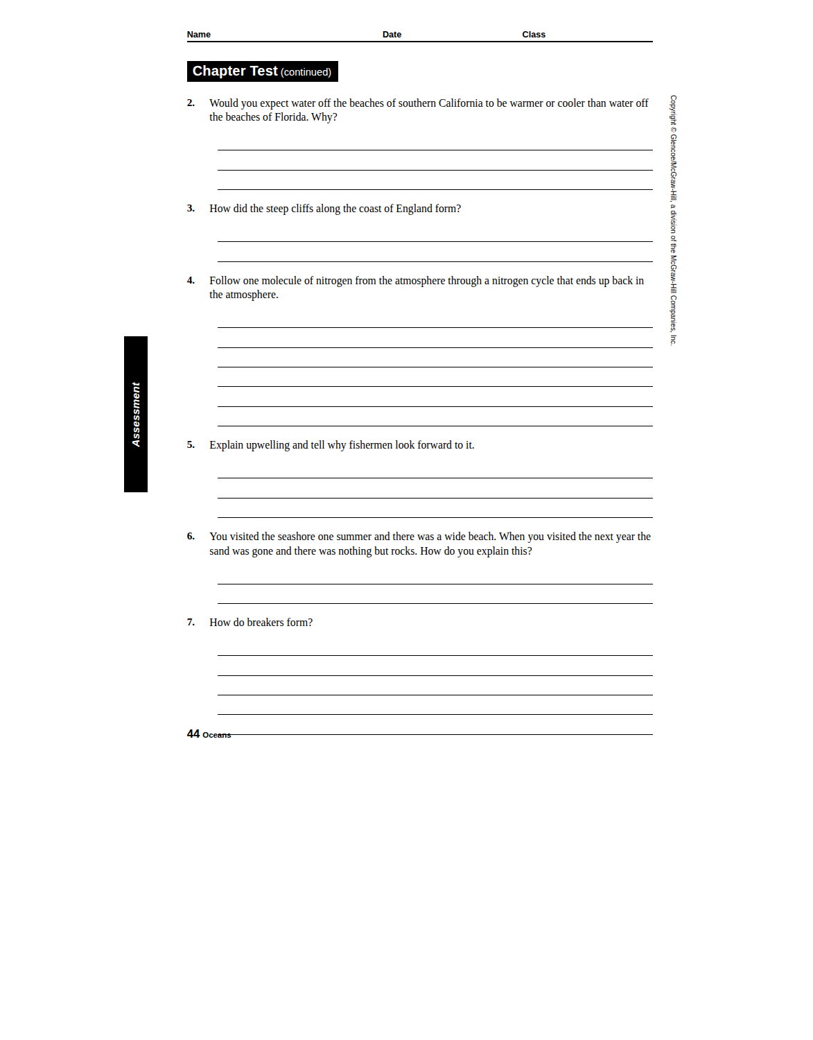Name
Date
Class
Chapter Test (continued)
2.
Would you expect water off the beaches of southern California to be warmer or cooler than water off the beaches of Florida. Why?
3.
How did the steep cliffs along the coast of England form?
4.
Follow one molecule of nitrogen from the atmosphere through a nitrogen cycle that ends up back in the atmosphere.
5.
Explain upwelling and tell why fishermen look forward to it.
6.
You visited the seashore one summer and there was a wide beach. When you visited the next year the sand was gone and there was nothing but rocks. How do you explain this?
7.
How do breakers form?
Assessment
Copyright © Glencoe/McGraw-Hill, a division of the McGraw-Hill Companies, Inc.
44 Oceans